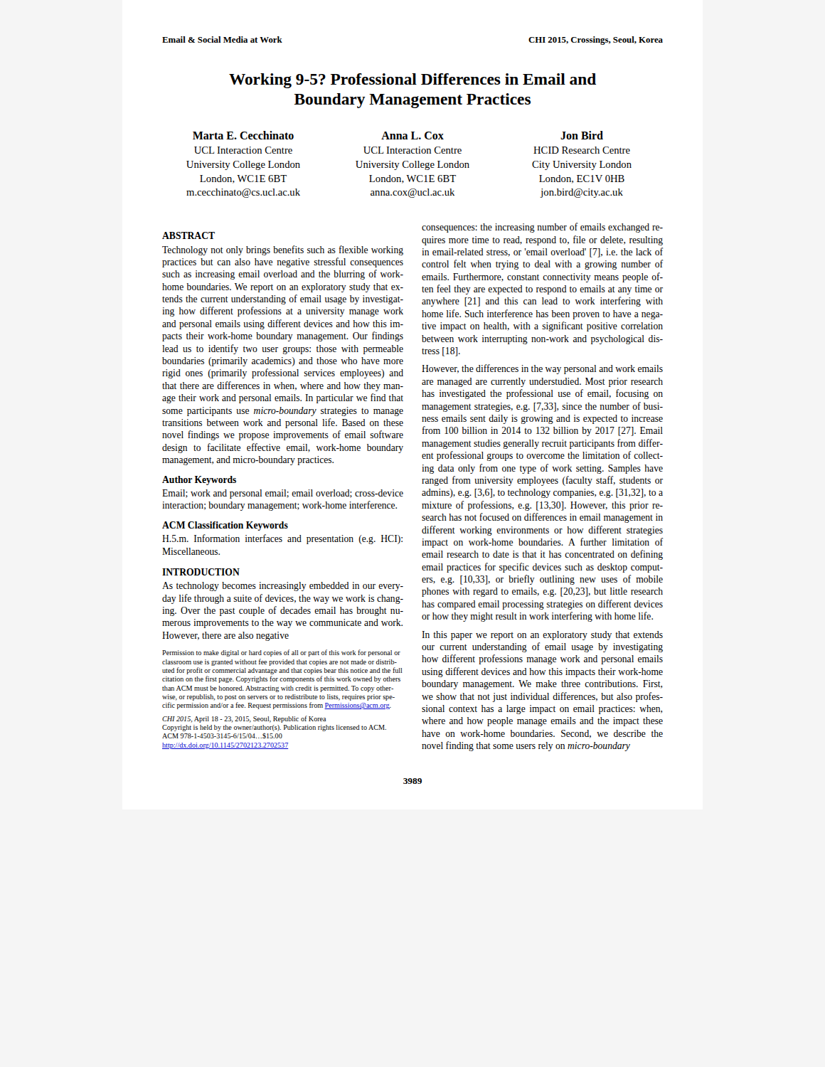Email & Social Media at Work CHI 2015, Crossings, Seoul, Korea
Working 9-5? Professional Differences in Email and
Boundary Management Practices
Marta E. Cecchinato
UCL Interaction Centre
University College London
London, WC1E 6BT
m.cecchinato@cs.ucl.ac.uk
Anna L. Cox
UCL Interaction Centre
University College London
London, WC1E 6BT
anna.cox@ucl.ac.uk
Jon Bird
HCID Research Centre
City University London
London, EC1V 0HB
jon.bird@city.ac.uk
Abstract
Technology not only brings benefits such as flexible working practices but can also have negative stressful consequences such as increasing email overload and the blurring of work-home boundaries. We report on an exploratory study that extends the current understanding of email usage by investigating how different professions at a university manage work and personal emails using different devices and how this impacts their work-home boundary management. Our findings lead us to identify two user groups: those with permeable boundaries (primarily academics) and those who have more rigid ones (primarily professional services employees) and that there are differences in when, where and how they manage their work and personal emails. In particular we find that some participants use micro-boundary strategies to manage transitions between work and personal life. Based on these novel findings we propose improvements of email software design to facilitate effective email, work-home boundary management, and micro-boundary practices.
Author Keywords
Email; work and personal email; email overload; cross-device interaction; boundary management; work-home interference.
ACM Classification Keywords
H.5.m. Information interfaces and presentation (e.g. HCI): Miscellaneous.
Introduction
As technology becomes increasingly embedded in our everyday life through a suite of devices, the way we work is changing. Over the past couple of decades email has brought numerous improvements to the way we communicate and work. However, there are also negative
Permission to make digital or hard copies of all or part of this work for personal or classroom use is granted without fee provided that copies are not made or distributed for profit or commercial advantage and that copies bear this notice and the full citation on the first page. Copyrights for components of this work owned by others than ACM must be honored. Abstracting with credit is permitted. To copy otherwise, or republish, to post on servers or to redistribute to lists, requires prior specific permission and/or a fee. Request permissions from Permissions@acm.org.
CHI 2015, April 18 - 23, 2015, Seoul, Republic of Korea
Copyright is held by the owner/author(s). Publication rights licensed to ACM. ACM 978-1-4503-3145-6/15/04…$15.00
http://dx.doi.org/10.1145/2702123.2702537
consequences: the increasing number of emails exchanged requires more time to read, respond to, file or delete, resulting in email-related stress, or 'email overload' [7], i.e. the lack of control felt when trying to deal with a growing number of emails. Furthermore, constant connectivity means people often feel they are expected to respond to emails at any time or anywhere [21] and this can lead to work interfering with home life. Such interference has been proven to have a negative impact on health, with a significant positive correlation between work interrupting non-work and psychological distress [18].
However, the differences in the way personal and work emails are managed are currently understudied. Most prior research has investigated the professional use of email, focusing on management strategies, e.g. [7,33], since the number of business emails sent daily is growing and is expected to increase from 100 billion in 2014 to 132 billion by 2017 [27]. Email management studies generally recruit participants from different professional groups to overcome the limitation of collecting data only from one type of work setting. Samples have ranged from university employees (faculty staff, students or admins), e.g. [3,6], to technology companies, e.g. [31,32], to a mixture of professions, e.g. [13,30]. However, this prior research has not focused on differences in email management in different working environments or how different strategies impact on work-home boundaries. A further limitation of email research to date is that it has concentrated on defining email practices for specific devices such as desktop computers, e.g. [10,33], or briefly outlining new uses of mobile phones with regard to emails, e.g. [20,23], but little research has compared email processing strategies on different devices or how they might result in work interfering with home life.
In this paper we report on an exploratory study that extends our current understanding of email usage by investigating how different professions manage work and personal emails using different devices and how this impacts their work-home boundary management. We make three contributions. First, we show that not just individual differences, but also professional context has a large impact on email practices: when, where and how people manage emails and the impact these have on work-home boundaries. Second, we describe the novel finding that some users rely on micro-boundary
3989